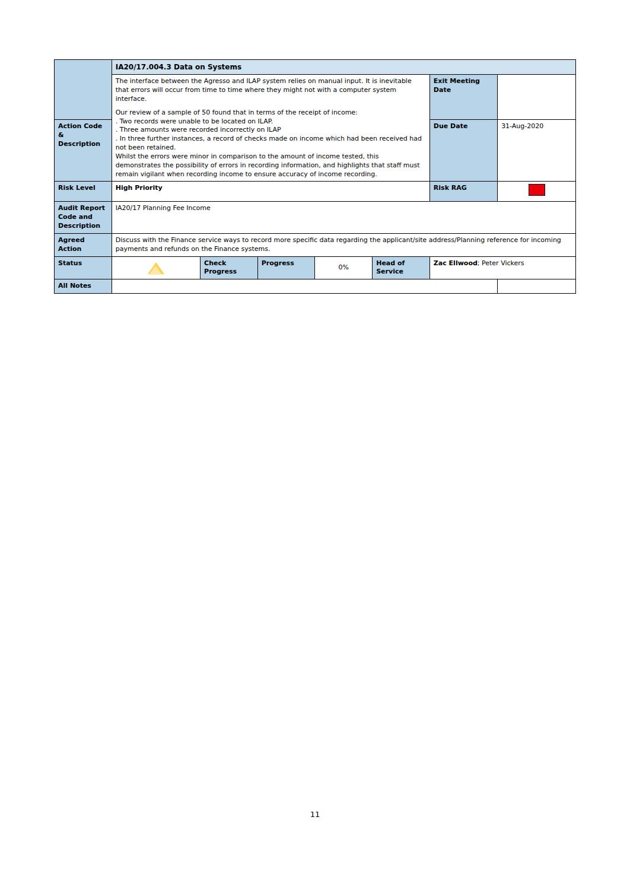| | IA20/17.004.3 Data on Systems |
| The interface between the Agresso and ILAP system relies on manual input. It is inevitable that errors will occur from time to time where they might not with a computer system interface. Our review of a sample of 50 found that in terms of the receipt of income: . Two records were unable to be located on ILAP. . Three amounts were recorded incorrectly on ILAP . In three further instances, a record of checks made on income which had been received had not been retained. Whilst the errors were minor in comparison to the amount of income tested, this demonstrates the possibility of errors in recording information, and highlights that staff must remain vigilant when recording income to ensure accuracy of income recording. | Exit Meeting Date | |
| Action Code & Description | Due Date | 31-Aug-2020 |
| Risk Level | High Priority | Risk RAG | |
| Audit Report Code and Description | IA20/17 Planning Fee Income |
| Agreed Action | Discuss with the Finance service ways to record more specific data regarding the applicant/site address/Planning reference for incoming payments and refunds on the Finance systems. |
| Status | | Check Progress | Progress | 0% | Head of Service | Zac Ellwood ; Peter Vickers |
| All Notes | | |
11